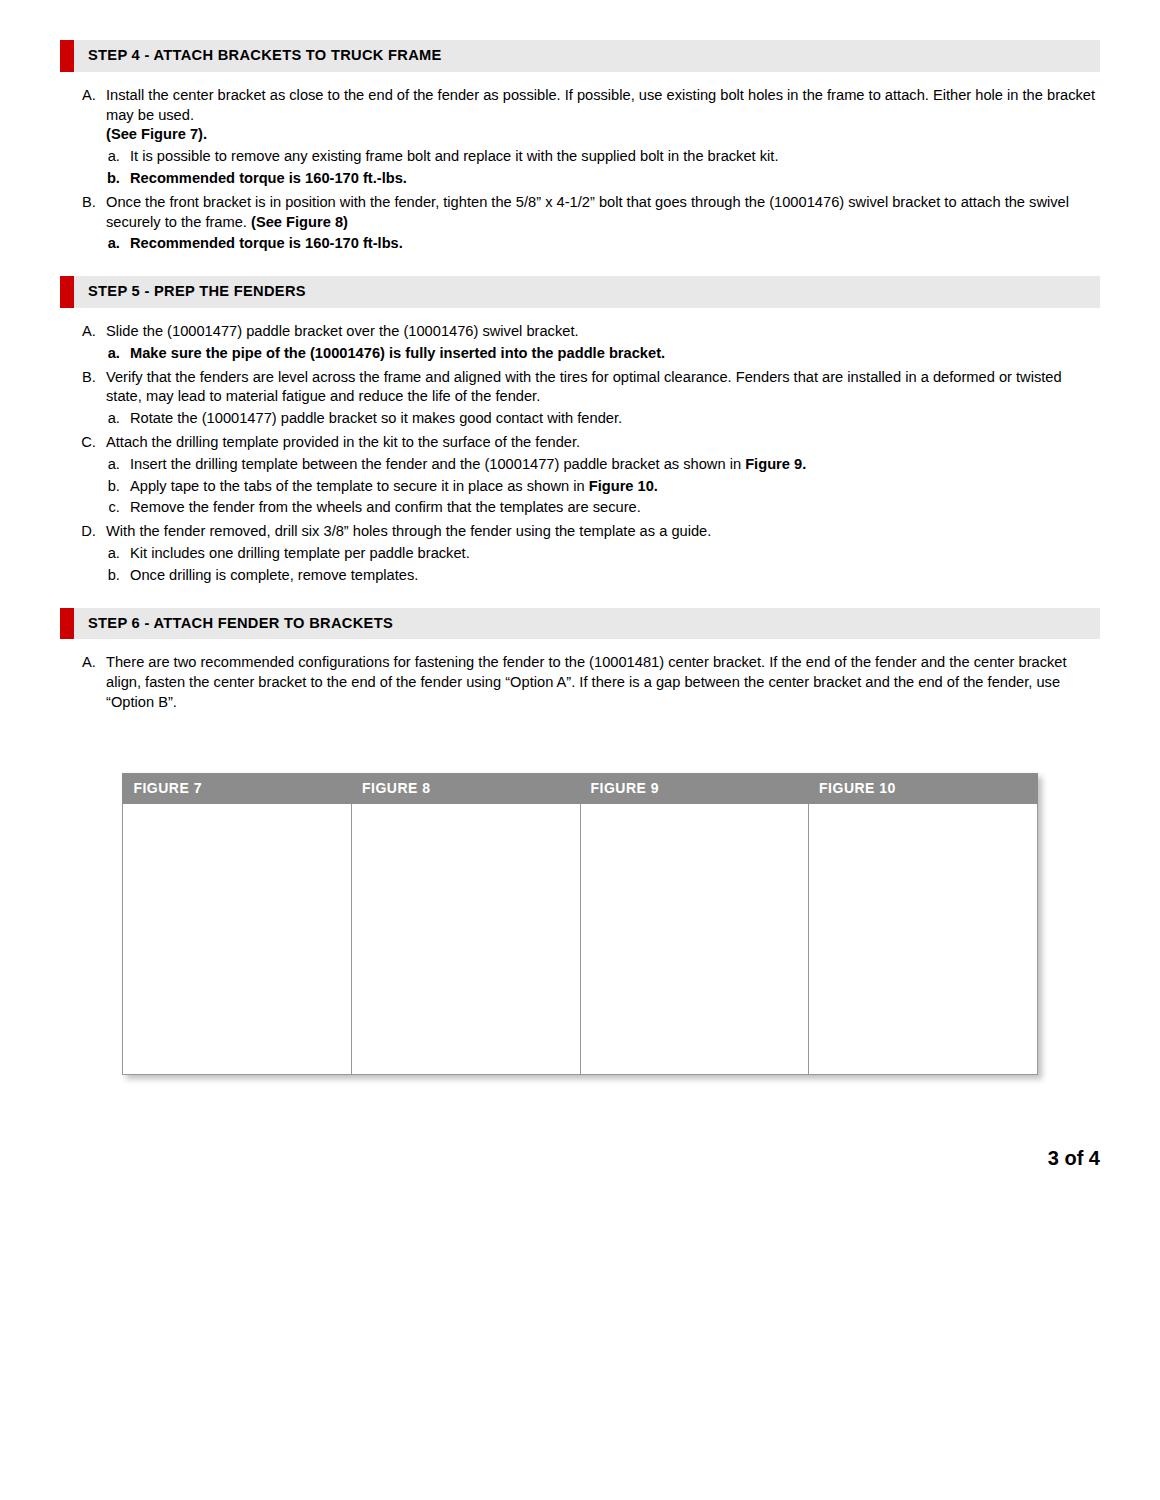STEP 4 - ATTACH BRACKETS TO TRUCK FRAME
Install the center bracket as close to the end of the fender as possible. If possible, use existing bolt holes in the frame to attach. Either hole in the bracket may be used.
(See Figure 7).
It is possible to remove any existing frame bolt and replace it with the supplied bolt in the bracket kit.
Recommended torque is 160-170 ft.-lbs.
Once the front bracket is in position with the fender, tighten the 5/8” x 4-1/2” bolt that goes through the (10001476) swivel bracket to attach the swivel securely to the frame. (See Figure 8)
Recommended torque is 160-170 ft-lbs.
STEP 5 - PREP THE FENDERS
Slide the (10001477) paddle bracket over the (10001476) swivel bracket.
Make sure the pipe of the (10001476) is fully inserted into the paddle bracket.
Verify that the fenders are level across the frame and aligned with the tires for optimal clearance. Fenders that are installed in a deformed or twisted state, may lead to material fatigue and reduce the life of the fender.
Rotate the (10001477) paddle bracket so it makes good contact with fender.
Attach the drilling template provided in the kit to the surface of the fender.
Insert the drilling template between the fender and the (10001477) paddle bracket as shown in Figure 9.
Apply tape to the tabs of the template to secure it in place as shown in Figure 10.
Remove the fender from the wheels and confirm that the templates are secure.
With the fender removed, drill six 3/8” holes through the fender using the template as a guide.
Kit includes one drilling template per paddle bracket.
Once drilling is complete, remove templates.
STEP 6 - ATTACH FENDER TO BRACKETS
There are two recommended configurations for fastening the fender to the (10001481) center bracket. If the end of the fender and the center bracket align, fasten the center bracket to the end of the fender using “Option A”. If there is a gap between the center bracket and the end of the fender, use “Option B”.
| FIGURE 7 | FIGURE 8 | FIGURE 9 | FIGURE 10 |
3 of 4